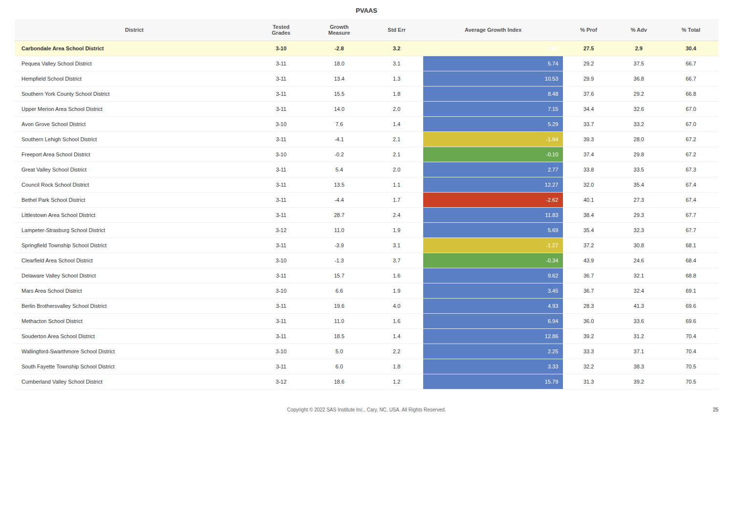PVAAS
| District | Tested Grades | Growth Measure | Std Err | Average Growth Index | % Prof | % Adv | % Total |
| --- | --- | --- | --- | --- | --- | --- | --- |
| Carbondale Area School District | 3-10 | -2.8 | 3.2 | -0.87 | 27.5 | 2.9 | 30.4 |
| Pequea Valley School District | 3-11 | 18.0 | 3.1 | 5.74 | 29.2 | 37.5 | 66.7 |
| Hempfield School District | 3-11 | 13.4 | 1.3 | 10.53 | 29.9 | 36.8 | 66.7 |
| Southern York County School District | 3-11 | 15.5 | 1.8 | 8.48 | 37.6 | 29.2 | 66.8 |
| Upper Merion Area School District | 3-11 | 14.0 | 2.0 | 7.15 | 34.4 | 32.6 | 67.0 |
| Avon Grove School District | 3-10 | 7.6 | 1.4 | 5.29 | 33.7 | 33.2 | 67.0 |
| Southern Lehigh School District | 3-11 | -4.1 | 2.1 | -1.94 | 39.3 | 28.0 | 67.2 |
| Freeport Area School District | 3-10 | -0.2 | 2.1 | -0.10 | 37.4 | 29.8 | 67.2 |
| Great Valley School District | 3-11 | 5.4 | 2.0 | 2.77 | 33.8 | 33.5 | 67.3 |
| Council Rock School District | 3-11 | 13.5 | 1.1 | 12.27 | 32.0 | 35.4 | 67.4 |
| Bethel Park School District | 3-11 | -4.4 | 1.7 | -2.62 | 40.1 | 27.3 | 67.4 |
| Littlestown Area School District | 3-11 | 28.7 | 2.4 | 11.83 | 38.4 | 29.3 | 67.7 |
| Lampeter-Strasburg School District | 3-12 | 11.0 | 1.9 | 5.69 | 35.4 | 32.3 | 67.7 |
| Springfield Township School District | 3-11 | -3.9 | 3.1 | -1.27 | 37.2 | 30.8 | 68.1 |
| Clearfield Area School District | 3-10 | -1.3 | 3.7 | -0.34 | 43.9 | 24.6 | 68.4 |
| Delaware Valley School District | 3-11 | 15.7 | 1.6 | 9.62 | 36.7 | 32.1 | 68.8 |
| Mars Area School District | 3-10 | 6.6 | 1.9 | 3.45 | 36.7 | 32.4 | 69.1 |
| Berlin Brothersvalley School District | 3-11 | 19.6 | 4.0 | 4.93 | 28.3 | 41.3 | 69.6 |
| Methacton School District | 3-11 | 11.0 | 1.6 | 6.94 | 36.0 | 33.6 | 69.6 |
| Souderton Area School District | 3-11 | 18.5 | 1.4 | 12.86 | 39.2 | 31.2 | 70.4 |
| Wallingford-Swarthmore School District | 3-10 | 5.0 | 2.2 | 2.25 | 33.3 | 37.1 | 70.4 |
| South Fayette Township School District | 3-11 | 6.0 | 1.8 | 3.33 | 32.2 | 38.3 | 70.5 |
| Cumberland Valley School District | 3-12 | 18.6 | 1.2 | 15.79 | 31.3 | 39.2 | 70.5 |
Copyright © 2022 SAS Institute Inc., Cary, NC, USA. All Rights Reserved. 25